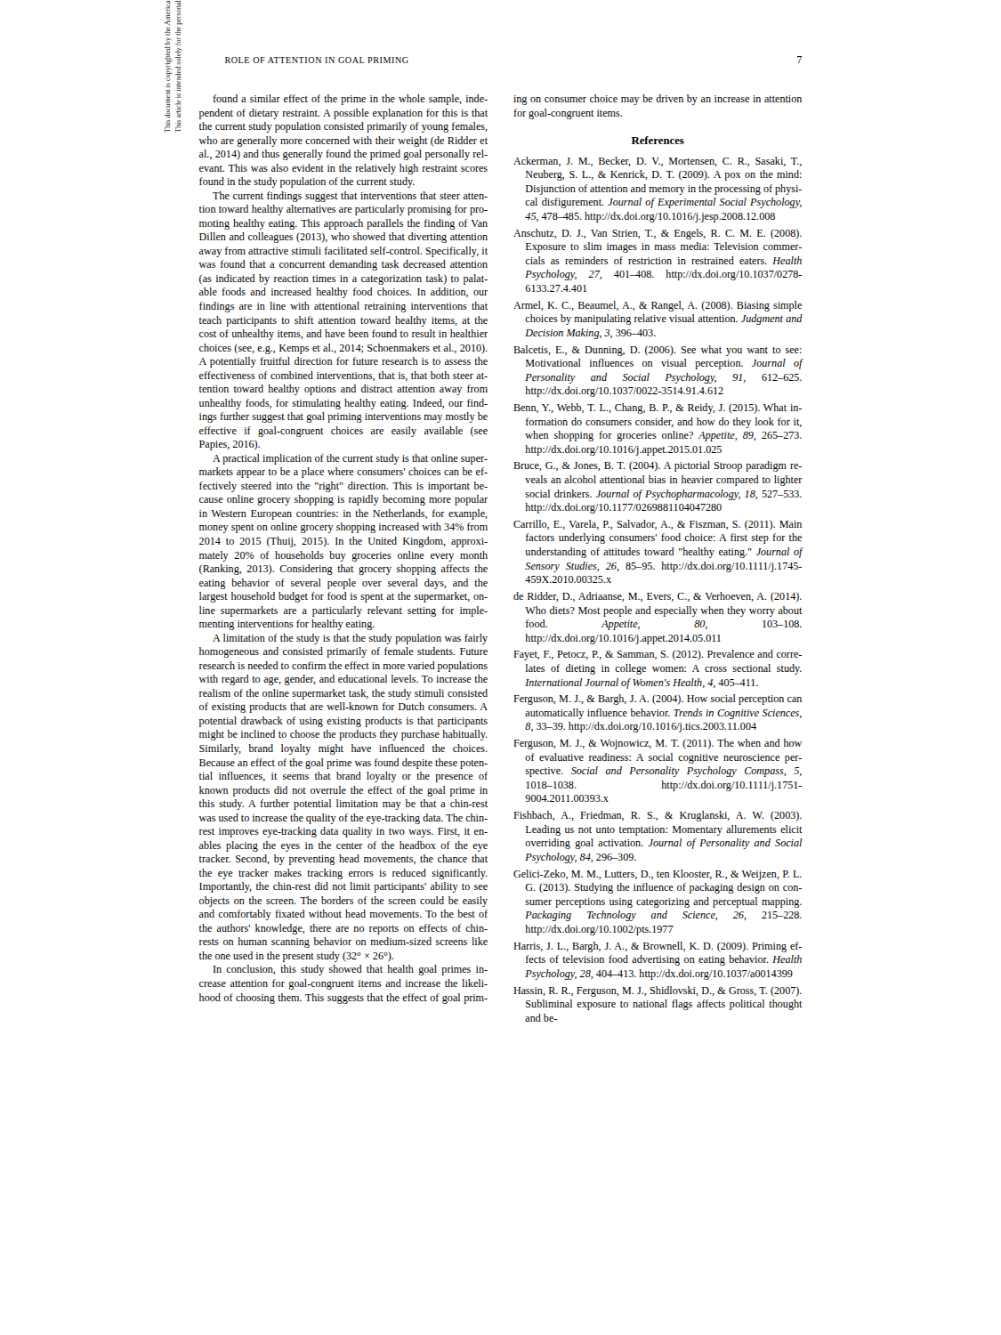Role of Attention in Goal Priming 7
This document is copyrighted by the American Psychological Association or one of its allied publishers.
This article is intended solely for the personal use of the individual user and is not to be disseminated broadly.
found a similar effect of the prime in the whole sample, independent of dietary restraint. A possible explanation for this is that the current study population consisted primarily of young females, who are generally more concerned with their weight (de Ridder et al., 2014) and thus generally found the primed goal personally relevant. This was also evident in the relatively high restraint scores found in the study population of the current study.
The current findings suggest that interventions that steer attention toward healthy alternatives are particularly promising for promoting healthy eating. This approach parallels the finding of Van Dillen and colleagues (2013), who showed that diverting attention away from attractive stimuli facilitated self-control. Specifically, it was found that a concurrent demanding task decreased attention (as indicated by reaction times in a categorization task) to palatable foods and increased healthy food choices. In addition, our findings are in line with attentional retraining interventions that teach participants to shift attention toward healthy items, at the cost of unhealthy items, and have been found to result in healthier choices (see, e.g., Kemps et al., 2014; Schoenmakers et al., 2010). A potentially fruitful direction for future research is to assess the effectiveness of combined interventions, that is, that both steer attention toward healthy options and distract attention away from unhealthy foods, for stimulating healthy eating. Indeed, our findings further suggest that goal priming interventions may mostly be effective if goal-congruent choices are easily available (see Papies, 2016).
A practical implication of the current study is that online supermarkets appear to be a place where consumers' choices can be effectively steered into the "right" direction. This is important because online grocery shopping is rapidly becoming more popular in Western European countries: in the Netherlands, for example, money spent on online grocery shopping increased with 34% from 2014 to 2015 (Thuij, 2015). In the United Kingdom, approximately 20% of households buy groceries online every month (Ranking, 2013). Considering that grocery shopping affects the eating behavior of several people over several days, and the largest household budget for food is spent at the supermarket, online supermarkets are a particularly relevant setting for implementing interventions for healthy eating.
A limitation of the study is that the study population was fairly homogeneous and consisted primarily of female students. Future research is needed to confirm the effect in more varied populations with regard to age, gender, and educational levels. To increase the realism of the online supermarket task, the study stimuli consisted of existing products that are well-known for Dutch consumers. A potential drawback of using existing products is that participants might be inclined to choose the products they purchase habitually. Similarly, brand loyalty might have influenced the choices. Because an effect of the goal prime was found despite these potential influences, it seems that brand loyalty or the presence of known products did not overrule the effect of the goal prime in this study. A further potential limitation may be that a chin-rest was used to increase the quality of the eye-tracking data. The chin-rest improves eye-tracking data quality in two ways. First, it enables placing the eyes in the center of the headbox of the eye tracker. Second, by preventing head movements, the chance that the eye tracker makes tracking errors is reduced significantly. Importantly, the chin-rest did not limit participants' ability to see objects on the screen. The borders of the screen could be easily and comfortably fixated without head movements. To the best of the authors' knowledge, there are no reports on effects of chin-rests on human scanning behavior on medium-sized screens like the one used in the present study (32° × 26°).
In conclusion, this study showed that health goal primes increase attention for goal-congruent items and increase the likelihood of choosing them. This suggests that the effect of goal priming on consumer choice may be driven by an increase in attention for goal-congruent items.
References
Ackerman, J. M., Becker, D. V., Mortensen, C. R., Sasaki, T., Neuberg, S. L., & Kenrick, D. T. (2009). A pox on the mind: Disjunction of attention and memory in the processing of physical disfigurement. Journal of Experimental Social Psychology, 45, 478–485. http://dx.doi.org/10.1016/j.jesp.2008.12.008
Anschutz, D. J., Van Strien, T., & Engels, R. C. M. E. (2008). Exposure to slim images in mass media: Television commercials as reminders of restriction in restrained eaters. Health Psychology, 27, 401–408. http://dx.doi.org/10.1037/0278-6133.27.4.401
Armel, K. C., Beaumel, A., & Rangel, A. (2008). Biasing simple choices by manipulating relative visual attention. Judgment and Decision Making, 3, 396–403.
Balcetis, E., & Dunning, D. (2006). See what you want to see: Motivational influences on visual perception. Journal of Personality and Social Psychology, 91, 612–625. http://dx.doi.org/10.1037/0022-3514.91.4.612
Benn, Y., Webb, T. L., Chang, B. P., & Reidy, J. (2015). What information do consumers consider, and how do they look for it, when shopping for groceries online? Appetite, 89, 265–273. http://dx.doi.org/10.1016/j.appet.2015.01.025
Bruce, G., & Jones, B. T. (2004). A pictorial Stroop paradigm reveals an alcohol attentional bias in heavier compared to lighter social drinkers. Journal of Psychopharmacology, 18, 527–533. http://dx.doi.org/10.1177/0269881104047280
Carrillo, E., Varela, P., Salvador, A., & Fiszman, S. (2011). Main factors underlying consumers' food choice: A first step for the understanding of attitudes toward "healthy eating." Journal of Sensory Studies, 26, 85–95. http://dx.doi.org/10.1111/j.1745-459X.2010.00325.x
de Ridder, D., Adriaanse, M., Evers, C., & Verhoeven, A. (2014). Who diets? Most people and especially when they worry about food. Appetite, 80, 103–108. http://dx.doi.org/10.1016/j.appet.2014.05.011
Fayet, F., Petocz, P., & Samman, S. (2012). Prevalence and correlates of dieting in college women: A cross sectional study. International Journal of Women's Health, 4, 405–411.
Ferguson, M. J., & Bargh, J. A. (2004). How social perception can automatically influence behavior. Trends in Cognitive Sciences, 8, 33–39. http://dx.doi.org/10.1016/j.tics.2003.11.004
Ferguson, M. J., & Wojnowicz, M. T. (2011). The when and how of evaluative readiness: A social cognitive neuroscience perspective. Social and Personality Psychology Compass, 5, 1018–1038. http://dx.doi.org/10.1111/j.1751-9004.2011.00393.x
Fishbach, A., Friedman, R. S., & Kruglanski, A. W. (2003). Leading us not unto temptation: Momentary allurements elicit overriding goal activation. Journal of Personality and Social Psychology, 84, 296–309.
Gelici-Zeko, M. M., Lutters, D., ten Klooster, R., & Weijzen, P. L. G. (2013). Studying the influence of packaging design on consumer perceptions using categorizing and perceptual mapping. Packaging Technology and Science, 26, 215–228. http://dx.doi.org/10.1002/pts.1977
Harris, J. L., Bargh, J. A., & Brownell, K. D. (2009). Priming effects of television food advertising on eating behavior. Health Psychology, 28, 404–413. http://dx.doi.org/10.1037/a0014399
Hassin, R. R., Ferguson, M. J., Shidlovski, D., & Gross, T. (2007). Subliminal exposure to national flags affects political thought and be-